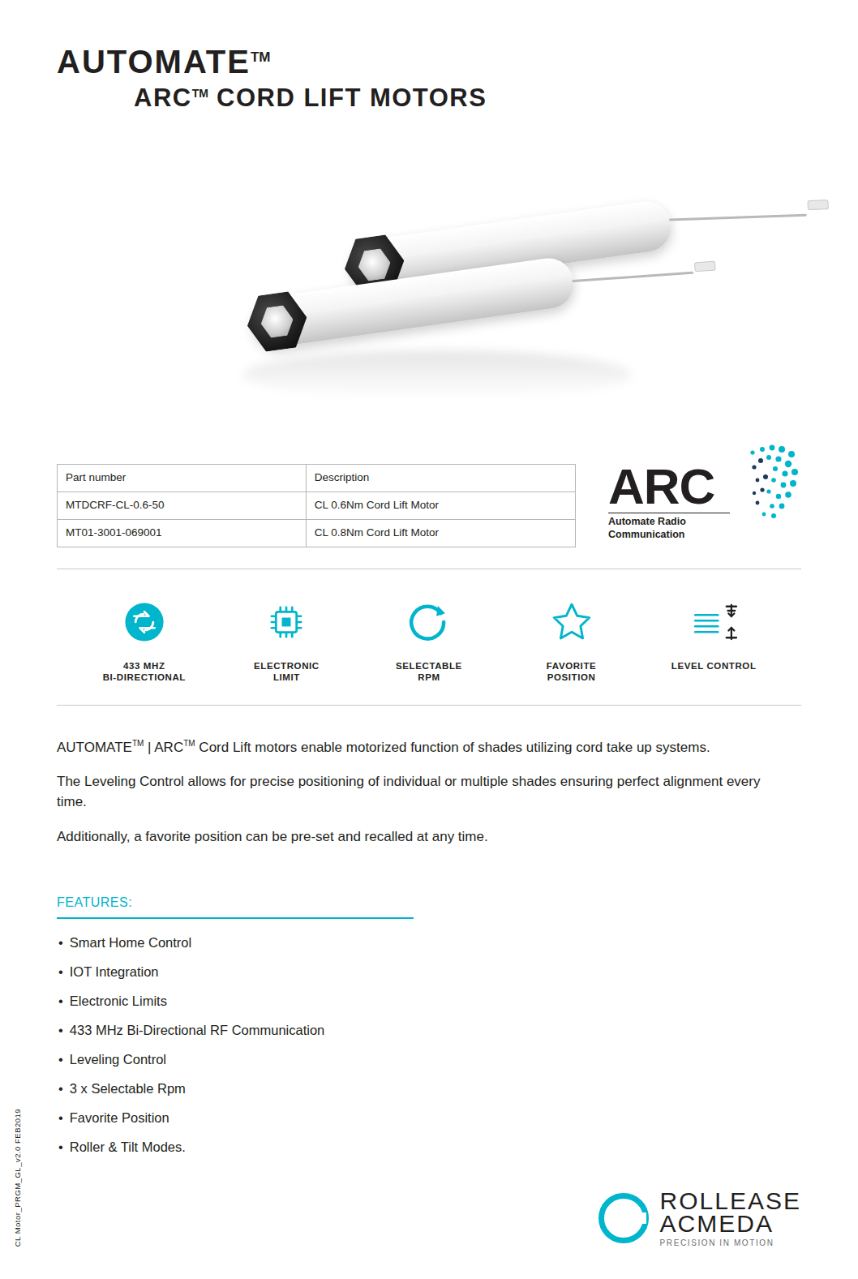CL Motor_PRGM_GL_v2.0 FEB2019
AUTOMATETM
ARCTM CORD LIFT MOTORS
| Part number | Description |
| MTDCRF-CL-0.6-50 | CL 0.6Nm Cord Lift Motor |
| MT01-3001-069001 | CL 0.8Nm Cord Lift Motor |
ARC
Automate Radio
Communication
433 MHZ
BI-DIRECTIONAL
ELECTRONIC
LIMIT
SELECTABLE
RPM
FAVORITE
POSITION
LEVEL CONTROL
AUTOMATETM | ARCTM Cord Lift motors enable motorized function of shades utilizing cord take up systems.
The Leveling Control allows for precise positioning of individual or multiple shades ensuring perfect alignment every time.
Additionally, a favorite position can be pre-set and recalled at any time.
FEATURES:
Smart Home Control
IOT Integration
Electronic Limits
433 MHz Bi-Directional RF Communication
Leveling Control
3 x Selectable Rpm
Favorite Position
Roller & Tilt Modes.
ROLLEASE ACMEDA PRECISION IN MOTION